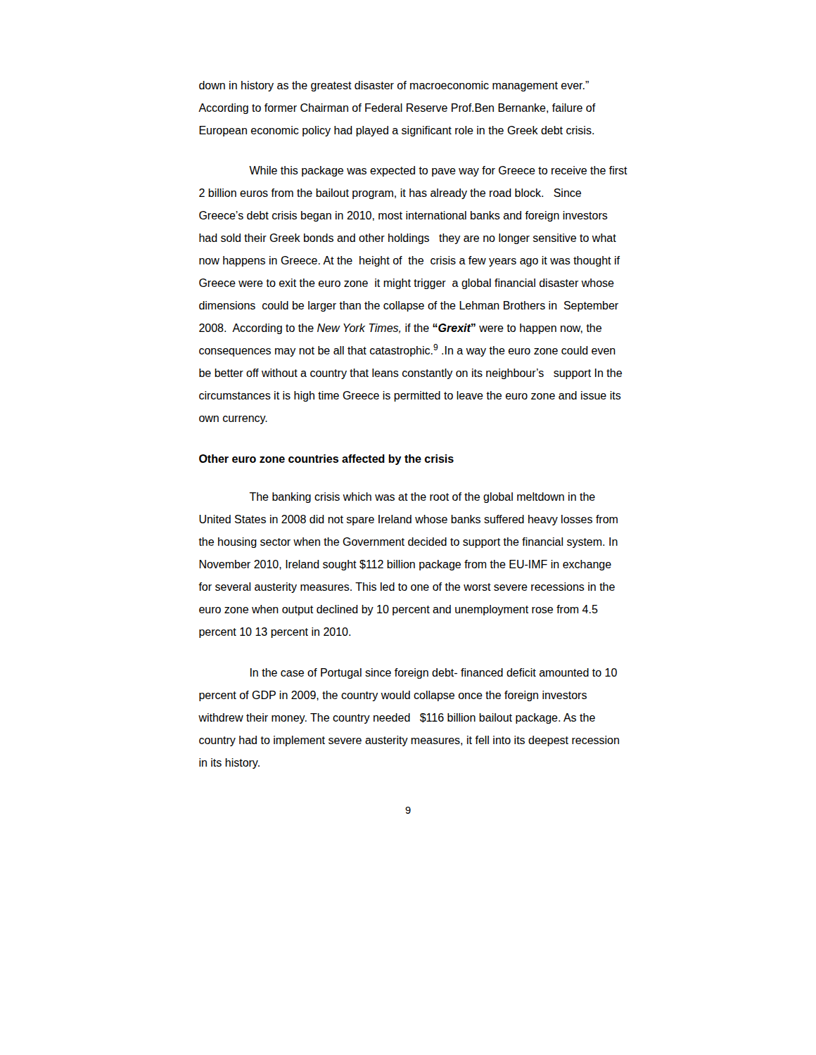down in history as the greatest disaster of macroeconomic management ever.” According to former Chairman of Federal Reserve Prof.Ben Bernanke, failure of European economic policy had played a significant role in the Greek debt crisis.
While this package was expected to pave way for Greece to receive the first 2 billion euros from the bailout program, it has already the road block. Since Greece’s debt crisis began in 2010, most international banks and foreign investors had sold their Greek bonds and other holdings they are no longer sensitive to what now happens in Greece. At the height of the crisis a few years ago it was thought if Greece were to exit the euro zone it might trigger a global financial disaster whose dimensions could be larger than the collapse of the Lehman Brothers in September 2008. According to the New York Times, if the “Grexit” were to happen now, the consequences may not be all that catastrophic.9 .In a way the euro zone could even be better off without a country that leans constantly on its neighbour’s support In the circumstances it is high time Greece is permitted to leave the euro zone and issue its own currency.
Other euro zone countries affected by the crisis
The banking crisis which was at the root of the global meltdown in the United States in 2008 did not spare Ireland whose banks suffered heavy losses from the housing sector when the Government decided to support the financial system. In November 2010, Ireland sought $112 billion package from the EU-IMF in exchange for several austerity measures. This led to one of the worst severe recessions in the euro zone when output declined by 10 percent and unemployment rose from 4.5 percent 10 13 percent in 2010.
In the case of Portugal since foreign debt- financed deficit amounted to 10 percent of GDP in 2009, the country would collapse once the foreign investors withdrew their money. The country needed $116 billion bailout package. As the country had to implement severe austerity measures, it fell into its deepest recession in its history.
9